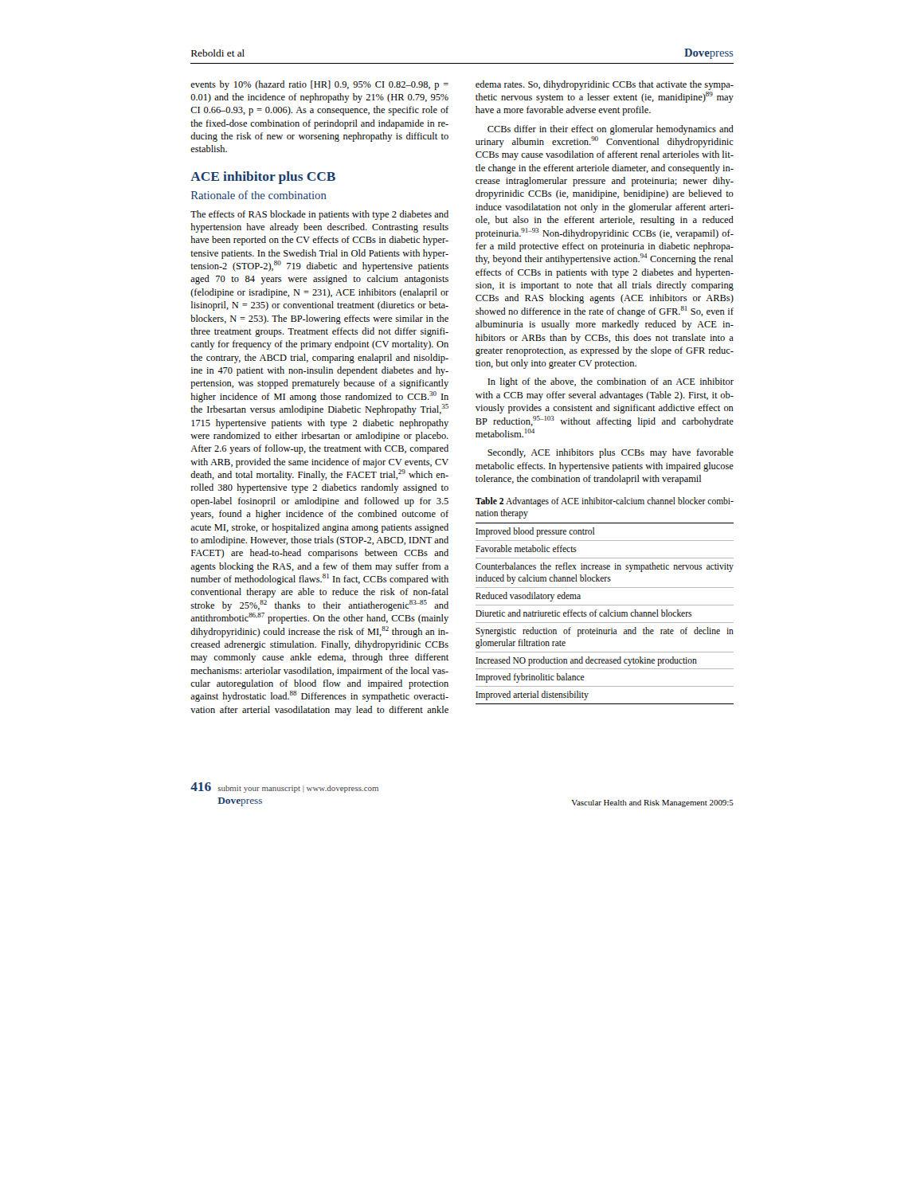Reboldi et al
Dove press
events by 10% (hazard ratio [HR] 0.9, 95% CI 0.82–0.98, p = 0.01) and the incidence of nephropathy by 21% (HR 0.79, 95% CI 0.66–0.93, p = 0.006). As a consequence, the specific role of the fixed-dose combination of perindopril and indapamide in reducing the risk of new or worsening nephropathy is difficult to establish.
ACE inhibitor plus CCB
Rationale of the combination
The effects of RAS blockade in patients with type 2 diabetes and hypertension have already been described. Contrasting results have been reported on the CV effects of CCBs in diabetic hypertensive patients. In the Swedish Trial in Old Patients with hypertension-2 (STOP-2),80 719 diabetic and hypertensive patients aged 70 to 84 years were assigned to calcium antagonists (felodipine or isradipine, N = 231), ACE inhibitors (enalapril or lisinopril, N = 235) or conventional treatment (diuretics or beta-blockers, N = 253). The BP-lowering effects were similar in the three treatment groups. Treatment effects did not differ significantly for frequency of the primary endpoint (CV mortality). On the contrary, the ABCD trial, comparing enalapril and nisoldipine in 470 patient with non-insulin dependent diabetes and hypertension, was stopped prematurely because of a significantly higher incidence of MI among those randomized to CCB.30 In the Irbesartan versus amlodipine Diabetic Nephropathy Trial,35 1715 hypertensive patients with type 2 diabetic nephropathy were randomized to either irbesartan or amlodipine or placebo. After 2.6 years of follow-up, the treatment with CCB, compared with ARB, provided the same incidence of major CV events, CV death, and total mortality. Finally, the FACET trial,29 which enrolled 380 hypertensive type 2 diabetics randomly assigned to open-label fosinopril or amlodipine and followed up for 3.5 years, found a higher incidence of the combined outcome of acute MI, stroke, or hospitalized angina among patients assigned to amlodipine. However, those trials (STOP-2, ABCD, IDNT and FACET) are head-to-head comparisons between CCBs and agents blocking the RAS, and a few of them may suffer from a number of methodological flaws.81 In fact, CCBs compared with conventional therapy are able to reduce the risk of non-fatal stroke by 25%,82 thanks to their antiatherogenic83–85 and antithrombotic86,87 properties. On the other hand, CCBs (mainly dihydropyridinic) could increase the risk of MI,82 through an increased adrenergic stimulation. Finally, dihydropyridinic CCBs may commonly cause ankle edema, through three different mechanisms: arteriolar vasodilation, impairment of the local vascular autoregulation of blood flow and impaired protection against hydrostatic load.88 Differences in sympathetic overactivation after arterial vasodilatation may lead to different ankle edema rates. So, dihydropyridinic CCBs that activate the sympathetic nervous system to a lesser extent (ie, manidipine)89 may have a more favorable adverse event profile.
CCBs differ in their effect on glomerular hemodynamics and urinary albumin excretion.90 Conventional dihydropyridinic CCBs may cause vasodilation of afferent renal arterioles with little change in the efferent arteriole diameter, and consequently increase intraglomerular pressure and proteinuria; newer dihydropyrinidic CCBs (ie, manidipine, benidipine) are believed to induce vasodilatation not only in the glomerular afferent arteriole, but also in the efferent arteriole, resulting in a reduced proteinuria.91–93 Non-dihydropyridinic CCBs (ie, verapamil) offer a mild protective effect on proteinuria in diabetic nephropathy, beyond their antihypertensive action.94 Concerning the renal effects of CCBs in patients with type 2 diabetes and hypertension, it is important to note that all trials directly comparing CCBs and RAS blocking agents (ACE inhibitors or ARBs) showed no difference in the rate of change of GFR.81 So, even if albuminuria is usually more markedly reduced by ACE inhibitors or ARBs than by CCBs, this does not translate into a greater renoprotection, as expressed by the slope of GFR reduction, but only into greater CV protection.
In light of the above, the combination of an ACE inhibitor with a CCB may offer several advantages (Table 2). First, it obviously provides a consistent and significant addictive effect on BP reduction,95–103 without affecting lipid and carbohydrate metabolism.104
Secondly, ACE inhibitors plus CCBs may have favorable metabolic effects. In hypertensive patients with impaired glucose tolerance, the combination of trandolapril with verapamil
Table 2 Advantages of ACE inhibitor-calcium channel blocker combination therapy
| Improved blood pressure control |
| Favorable metabolic effects |
| Counterbalances the reflex increase in sympathetic nervous activity induced by calcium channel blockers |
| Reduced vasodilatory edema |
| Diuretic and natriuretic effects of calcium channel blockers |
| Synergistic reduction of proteinuria and the rate of decline in glomerular filtration rate |
| Increased NO production and decreased cytokine production |
| Improved fybrinolitic balance |
| Improved arterial distensibility |
416
submit your manuscript | www.dovepress.com Dove press
Vascular Health and Risk Management 2009:5